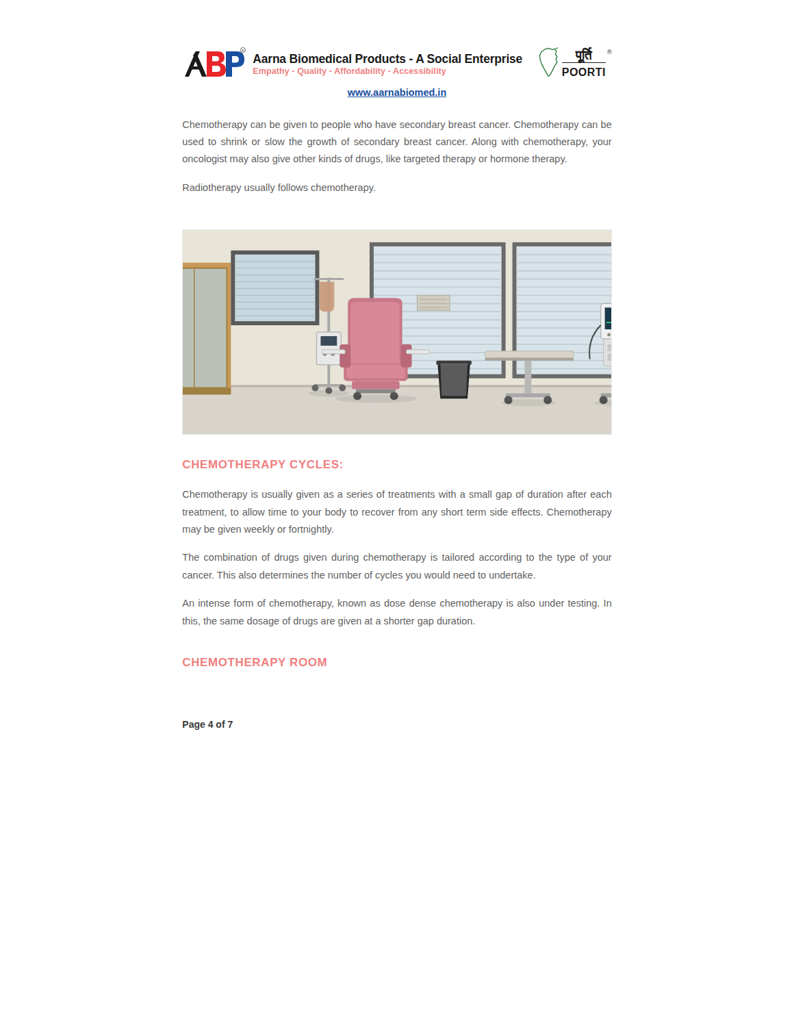R
Aarna Biomedical Products - A Social Enterprise Empathy - Quality - Affordability - Accessibility
पूर्ति POORTI
®
www.aarnabiomed.in
Chemotherapy can be given to people who have secondary breast cancer. Chemotherapy can be used to shrink or slow the growth of secondary breast cancer. Along with chemotherapy, your oncologist may also give other kinds of drugs, like targeted therapy or hormone therapy.
Radiotherapy usually follows chemotherapy.
Chemotherapy Cycles:
Chemotherapy is usually given as a series of treatments with a small gap of duration after each treatment, to allow time to your body to recover from any short term side effects. Chemotherapy may be given weekly or fortnightly.
The combination of drugs given during chemotherapy is tailored according to the type of your cancer. This also determines the number of cycles you would need to undertake.
An intense form of chemotherapy, known as dose dense chemotherapy is also under testing. In this, the same dosage of drugs are given at a shorter gap duration.
Chemotherapy Room
Page 4 of 7